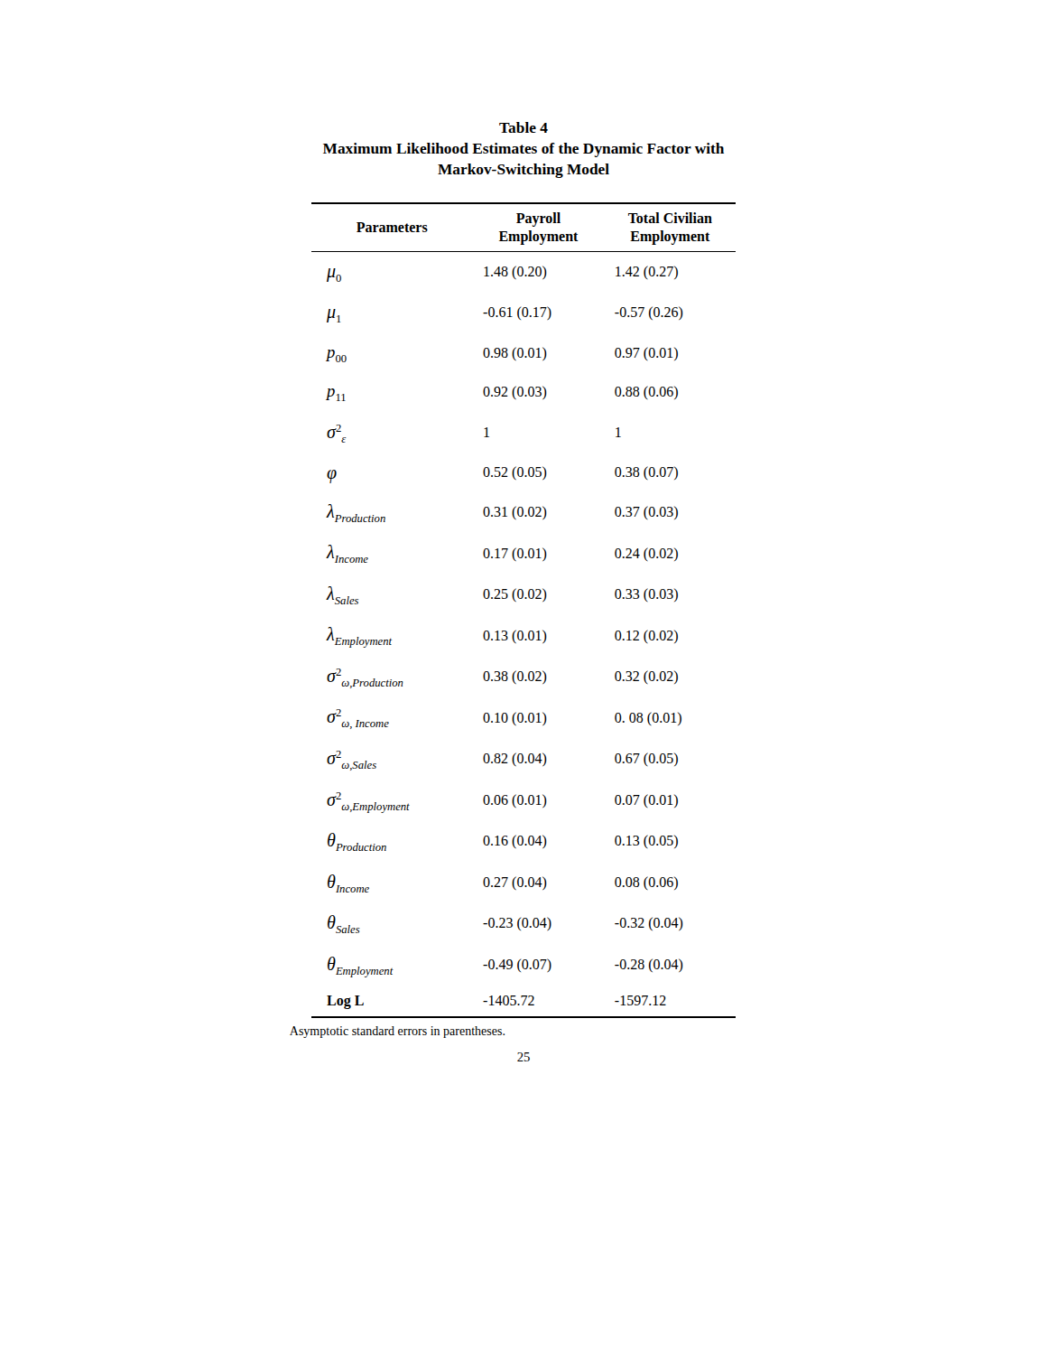Table 4
Maximum Likelihood Estimates of the Dynamic Factor with
Markov-Switching Model
| Parameters | Payroll Employment | Total Civilian Employment |
| --- | --- | --- |
| μ 0 | 1.48 (0.20) | 1.42 (0.27) |
| μ 1 | -0.61 (0.17) | -0.57 (0.26) |
| p 00 | 0.98 (0.01) | 0.97 (0.01) |
| p 11 | 0.92 (0.03) | 0.88 (0.06) |
| σ 2 ε | 1 | 1 |
| φ | 0.52 (0.05) | 0.38 (0.07) |
| λ Pr oduction | 0.31 (0.02) | 0.37 (0.03) |
| λ Income | 0.17 (0.01) | 0.24 (0.02) |
| λ Sales | 0.25 (0.02) | 0.33 (0.03) |
| λ Employment | 0.13 (0.01) | 0.12 (0.02) |
| σ 2 ω,Pr oduction | 0.38 (0.02) | 0.32 (0.02) |
| σ 2 ω, Income | 0.10 (0.01) | 0. 08 (0.01) |
| σ 2 ω,Sales | 0.82 (0.04) | 0.67 (0.05) |
| σ 2 ω,Employment | 0.06 (0.01) | 0.07 (0.01) |
| θ Pr oduction | 0.16 (0.04) | 0.13 (0.05) |
| θ Income | 0.27 (0.04) | 0.08 (0.06) |
| θ Sales | -0.23 (0.04) | -0.32 (0.04) |
| θ Employment | -0.49 (0.07) | -0.28 (0.04) |
| Log L | -1405.72 | -1597.12 |
Asymptotic standard errors in parentheses.
25